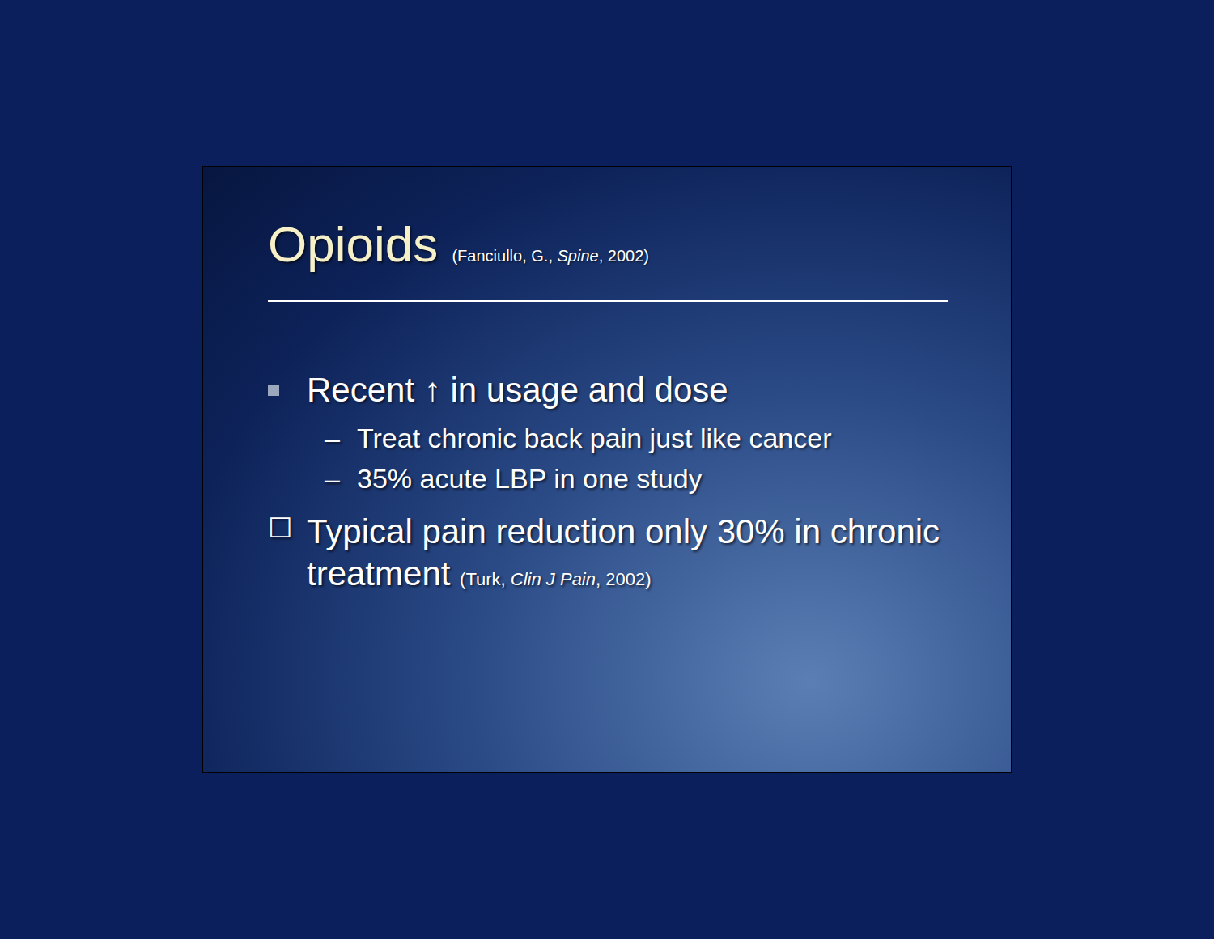Opioids (Fanciullo, G., Spine, 2002)
Recent ↑ in usage and dose
–Treat chronic back pain just like cancer
–35% acute LBP in one study
☐Typical pain reduction only 30% in chronic treatment (Turk, Clin J Pain, 2002)